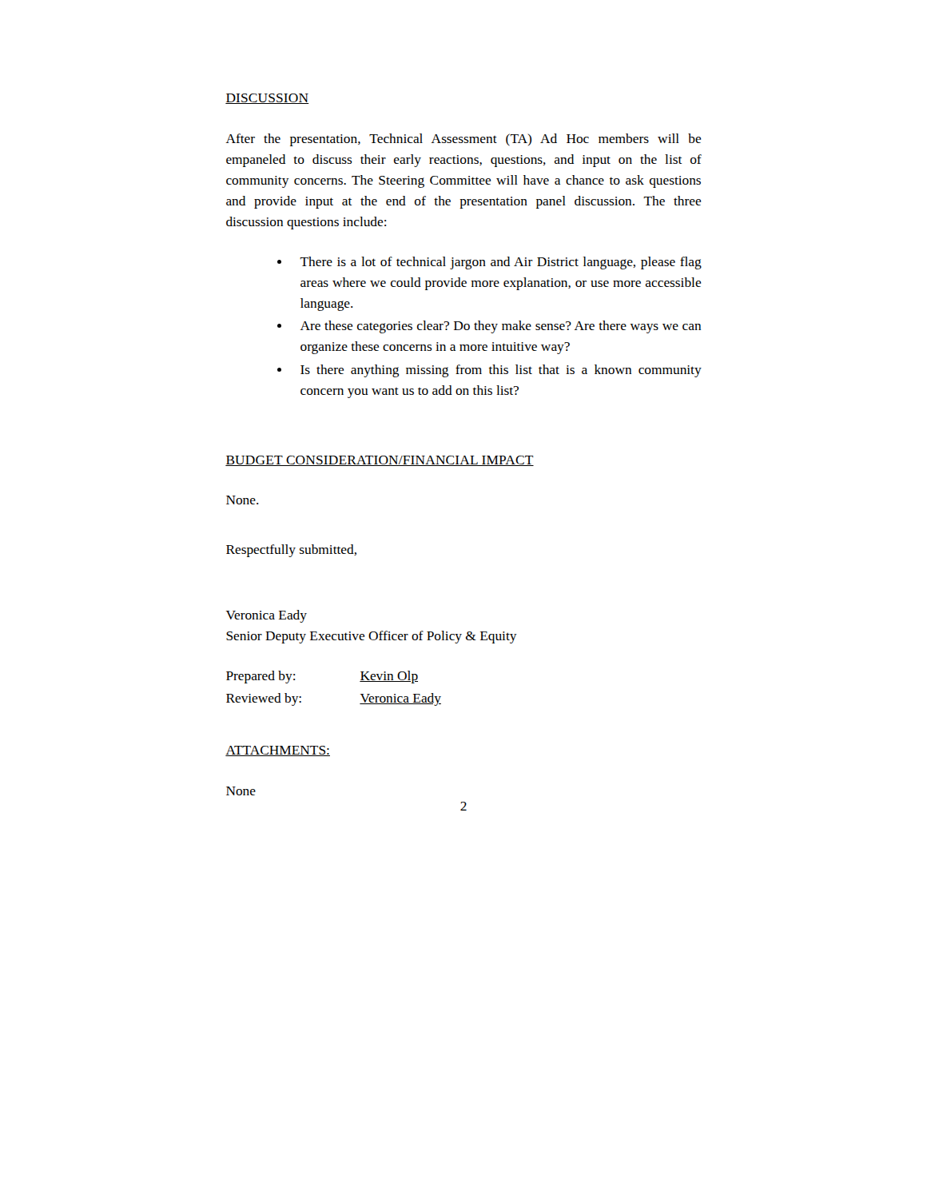DISCUSSION
After the presentation, Technical Assessment (TA) Ad Hoc members will be empaneled to discuss their early reactions, questions, and input on the list of community concerns. The Steering Committee will have a chance to ask questions and provide input at the end of the presentation panel discussion. The three discussion questions include:
There is a lot of technical jargon and Air District language, please flag areas where we could provide more explanation, or use more accessible language.
Are these categories clear? Do they make sense? Are there ways we can organize these concerns in a more intuitive way?
Is there anything missing from this list that is a known community concern you want us to add on this list?
BUDGET CONSIDERATION/FINANCIAL IMPACT
None.
Respectfully submitted,
Veronica Eady
Senior Deputy Executive Officer of Policy & Equity
| Prepared by: | Kevin Olp |
| Reviewed by: | Veronica Eady |
ATTACHMENTS:
None
2